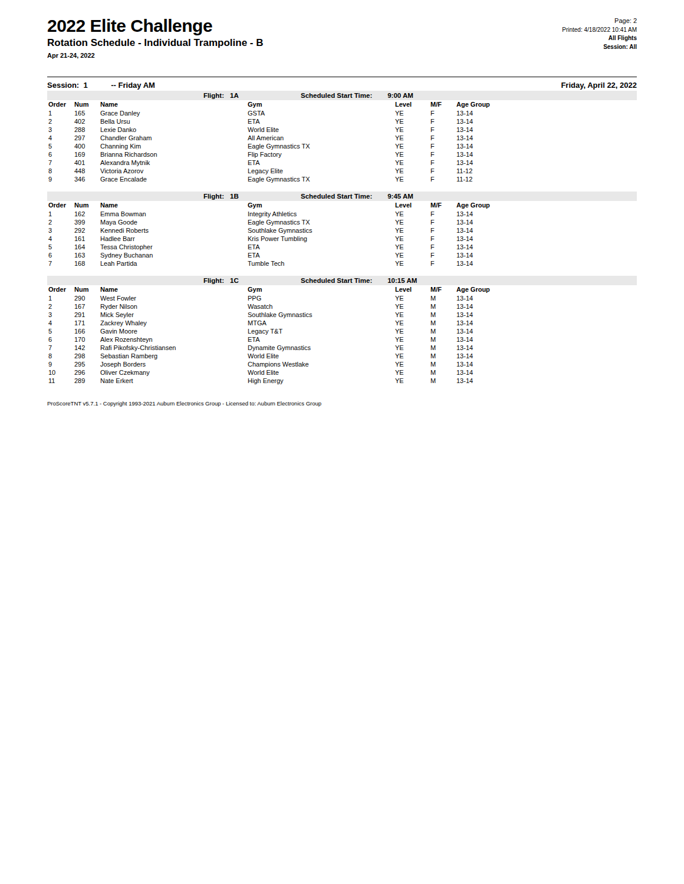Page: 2
Printed: 4/18/2022 10:41 AM
All Flights
Session: All
2022 Elite Challenge
Rotation Schedule - Individual Trampoline - B
Apr 21-24, 2022
Session: 1 -- Friday AM
Friday, April 22, 2022
Flight: 1A Scheduled Start Time: 9:00 AM
| Order | Num | Name | Gym | Level | M/F | Age Group |
| --- | --- | --- | --- | --- | --- | --- |
| 1 | 165 | Grace Danley | GSTA | YE | F | 13-14 |
| 2 | 402 | Bella Ursu | ETA | YE | F | 13-14 |
| 3 | 288 | Lexie Danko | World Elite | YE | F | 13-14 |
| 4 | 297 | Chandler Graham | All American | YE | F | 13-14 |
| 5 | 400 | Channing Kim | Eagle Gymnastics TX | YE | F | 13-14 |
| 6 | 169 | Brianna Richardson | Flip Factory | YE | F | 13-14 |
| 7 | 401 | Alexandra Mytnik | ETA | YE | F | 13-14 |
| 8 | 448 | Victoria Azorov | Legacy Elite | YE | F | 11-12 |
| 9 | 346 | Grace Encalade | Eagle Gymnastics TX | YE | F | 11-12 |
Flight: 1B Scheduled Start Time: 9:45 AM
| Order | Num | Name | Gym | Level | M/F | Age Group |
| --- | --- | --- | --- | --- | --- | --- |
| 1 | 162 | Emma Bowman | Integrity Athletics | YE | F | 13-14 |
| 2 | 399 | Maya Goode | Eagle Gymnastics TX | YE | F | 13-14 |
| 3 | 292 | Kennedi Roberts | Southlake Gymnastics | YE | F | 13-14 |
| 4 | 161 | Hadlee Barr | Kris Power Tumbling | YE | F | 13-14 |
| 5 | 164 | Tessa Christopher | ETA | YE | F | 13-14 |
| 6 | 163 | Sydney Buchanan | ETA | YE | F | 13-14 |
| 7 | 168 | Leah Partida | Tumble Tech | YE | F | 13-14 |
Flight: 1C Scheduled Start Time: 10:15 AM
| Order | Num | Name | Gym | Level | M/F | Age Group |
| --- | --- | --- | --- | --- | --- | --- |
| 1 | 290 | West Fowler | PPG | YE | M | 13-14 |
| 2 | 167 | Ryder Nilson | Wasatch | YE | M | 13-14 |
| 3 | 291 | Mick Seyler | Southlake Gymnastics | YE | M | 13-14 |
| 4 | 171 | Zackrey Whaley | MTGA | YE | M | 13-14 |
| 5 | 166 | Gavin Moore | Legacy T&T | YE | M | 13-14 |
| 6 | 170 | Alex Rozenshteyn | ETA | YE | M | 13-14 |
| 7 | 142 | Rafi Pikofsky-Christiansen | Dynamite Gymnastics | YE | M | 13-14 |
| 8 | 298 | Sebastian Ramberg | World Elite | YE | M | 13-14 |
| 9 | 295 | Joseph Borders | Champions Westlake | YE | M | 13-14 |
| 10 | 296 | Oliver Czekmany | World Elite | YE | M | 13-14 |
| 11 | 289 | Nate Erkert | High Energy | YE | M | 13-14 |
ProScoreTNT v5.7.1 - Copyright 1993-2021 Auburn Electronics Group - Licensed to: Auburn Electronics Group